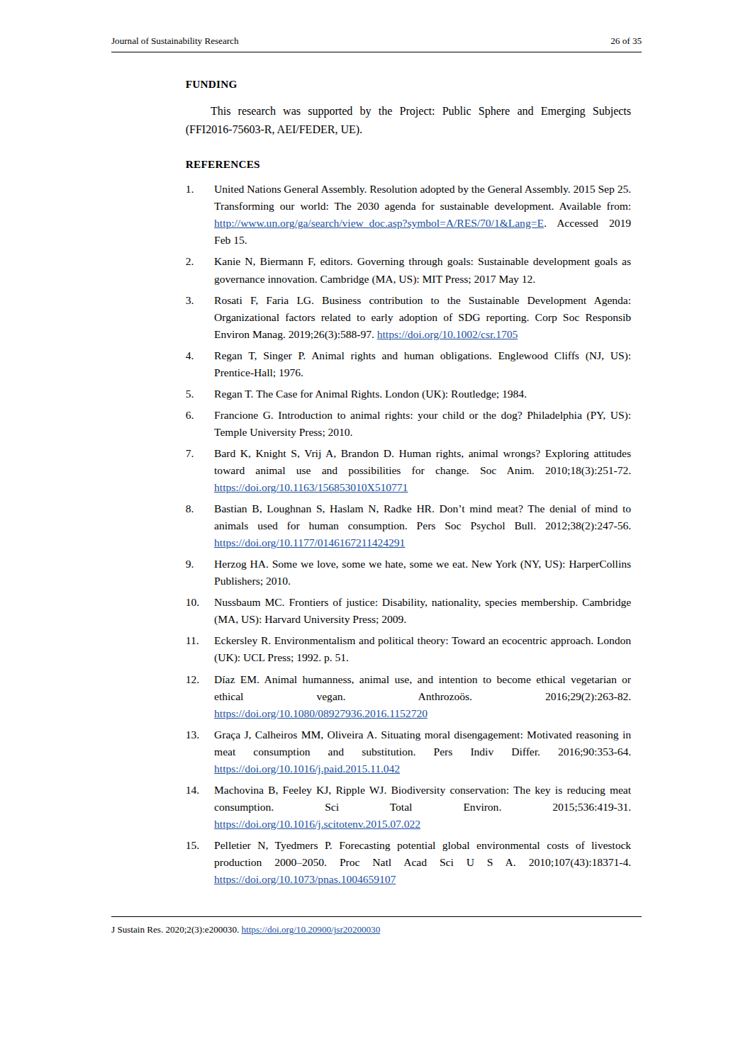Journal of Sustainability Research 26 of 35
Funding
This research was supported by the Project: Public Sphere and Emerging Subjects (FFI2016-75603-R, AEI/FEDER, UE).
References
United Nations General Assembly. Resolution adopted by the General Assembly. 2015 Sep 25. Transforming our world: The 2030 agenda for sustainable development. Available from: http://www.un.org/ga/search/view_doc.asp?symbol=A/RES/70/1&Lang=E. Accessed 2019 Feb 15.
Kanie N, Biermann F, editors. Governing through goals: Sustainable development goals as governance innovation. Cambridge (MA, US): MIT Press; 2017 May 12.
Rosati F, Faria LG. Business contribution to the Sustainable Development Agenda: Organizational factors related to early adoption of SDG reporting. Corp Soc Responsib Environ Manag. 2019;26(3):588-97. https://doi.org/10.1002/csr.1705
Regan T, Singer P. Animal rights and human obligations. Englewood Cliffs (NJ, US): Prentice-Hall; 1976.
Regan T. The Case for Animal Rights. London (UK): Routledge; 1984.
Francione G. Introduction to animal rights: your child or the dog? Philadelphia (PY, US): Temple University Press; 2010.
Bard K, Knight S, Vrij A, Brandon D. Human rights, animal wrongs? Exploring attitudes toward animal use and possibilities for change. Soc Anim. 2010;18(3):251-72. https://doi.org/10.1163/156853010X510771
Bastian B, Loughnan S, Haslam N, Radke HR. Don’t mind meat? The denial of mind to animals used for human consumption. Pers Soc Psychol Bull. 2012;38(2):247-56. https://doi.org/10.1177/0146167211424291
Herzog HA. Some we love, some we hate, some we eat. New York (NY, US): HarperCollins Publishers; 2010.
Nussbaum MC. Frontiers of justice: Disability, nationality, species membership. Cambridge (MA, US): Harvard University Press; 2009.
Eckersley R. Environmentalism and political theory: Toward an ecocentric approach. London (UK): UCL Press; 1992. p. 51.
Díaz EM. Animal humanness, animal use, and intention to become ethical vegetarian or ethical vegan. Anthrozoös. 2016;29(2):263-82. https://doi.org/10.1080/08927936.2016.1152720
Graça J, Calheiros MM, Oliveira A. Situating moral disengagement: Motivated reasoning in meat consumption and substitution. Pers Indiv Differ. 2016;90:353-64. https://doi.org/10.1016/j.paid.2015.11.042
Machovina B, Feeley KJ, Ripple WJ. Biodiversity conservation: The key is reducing meat consumption. Sci Total Environ. 2015;536:419-31. https://doi.org/10.1016/j.scitotenv.2015.07.022
Pelletier N, Tyedmers P. Forecasting potential global environmental costs of livestock production 2000–2050. Proc Natl Acad Sci U S A. 2010;107(43):18371-4. https://doi.org/10.1073/pnas.1004659107
J Sustain Res. 2020;2(3):e200030. https://doi.org/10.20900/jsr20200030